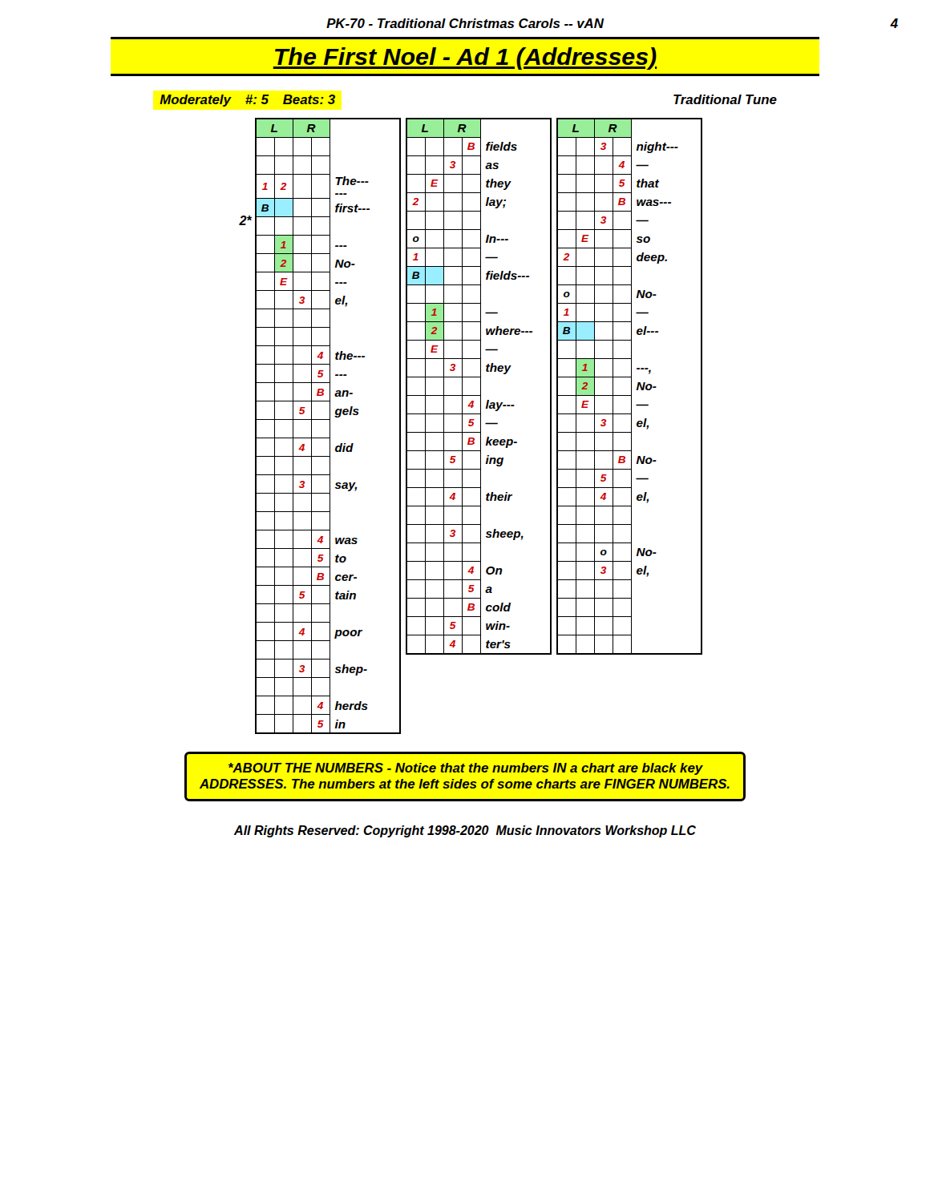PK-70 - Traditional Christmas Carols -- vAN
4
The First Noel - Ad 1 (Addresses)
Moderately#: 5 Beats: 3
Traditional Tune
2*
| L | R | |
| --- | --- | --- |
| 1 | 2 | | | The--- --- |
| B | | | | first--- |
| | 1 | | | --- |
| | 2 | | | No- |
| | E | | | --- |
| | | 3 | | el, |
| | | | 4 | the--- |
| | | | 5 | --- |
| | | | B | an- |
| | | 5 | | gels |
| | | 4 | | did |
| | | 3 | | say, |
| | | | 4 | was |
| | | | 5 | to |
| | | | B | cer- |
| | | 5 | | tain |
| | | 4 | | poor |
| | | 3 | | shep- |
| | | | 4 | herds |
| | | | 5 | in |
| L | R | |
| --- | --- | --- |
| | | | B | fields |
| | | 3 | | as |
| | E | | | they |
| 2 | | | | lay; |
| o | | | | In--- |
| 1 | | | | — |
| B | | | | fields--- |
| | 1 | | | — |
| | 2 | | | where--- |
| | E | | | — |
| | | 3 | | they |
| | | | 4 | lay--- |
| | | | 5 | — |
| | | | B | keep- |
| | | 5 | | ing |
| | | 4 | | their |
| | | 3 | | sheep, |
| | | | 4 | On |
| | | | 5 | a |
| | | | B | cold |
| | | 5 | | win- |
| | | 4 | | ter's |
| L | R | |
| --- | --- | --- |
| | | 3 | | night--- |
| | | | 4 | — |
| | | | 5 | that |
| | | | B | was--- |
| | | 3 | | — |
| | E | | | so |
| 2 | | | | deep. |
| o | | | | No- |
| 1 | | | | — |
| B | | | | el--- |
| | 1 | | | ---, |
| | 2 | | | No- |
| | E | | | — |
| | | 3 | | el, |
| | | | B | No- |
| | | 5 | | — |
| | | 4 | | el, |
| | | o | | No- |
| | | 3 | | el, |
*ABOUT THE NUMBERS - Notice that the numbers IN a chart are black key ADDRESSES. The numbers at the left sides of some charts are FINGER NUMBERS.
All Rights Reserved: Copyright 1998-2020 Music Innovators Workshop LLC